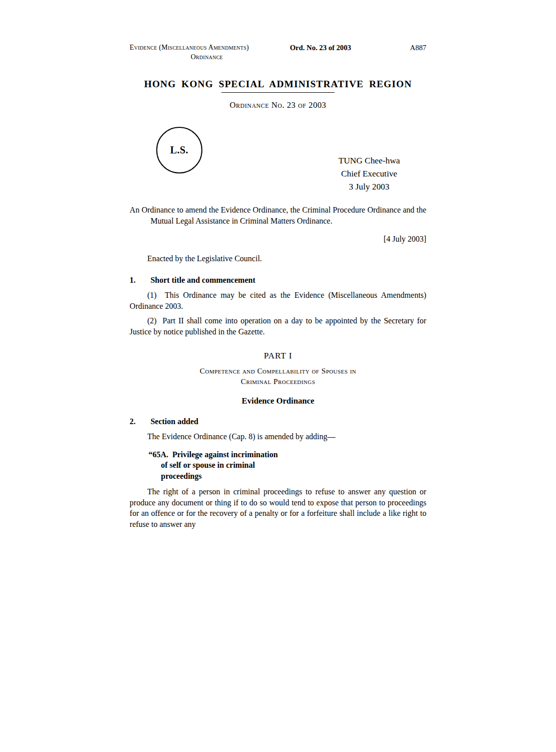Evidence (Miscellaneous Amendments) Ordinance Ord. No. 23 of 2003 A887
HONG KONG SPECIAL ADMINISTRATIVE REGION
Ordinance No. 23 of 2003
L.S.
TUNG Chee-hwa
Chief Executive
3 July 2003
An Ordinance to amend the Evidence Ordinance, the Criminal Procedure Ordinance and the Mutual Legal Assistance in Criminal Matters Ordinance.
[4 July 2003]
Enacted by the Legislative Council.
1. Short title and commencement
(1) This Ordinance may be cited as the Evidence (Miscellaneous Amendments) Ordinance 2003.
(2) Part II shall come into operation on a day to be appointed by the Secretary for Justice by notice published in the Gazette.
PART I
Competence and Compellability of Spouses in
Criminal Proceedings
Evidence Ordinance
2. Section added
The Evidence Ordinance (Cap. 8) is amended by adding—
“65A. Privilege against incrimination of self or spouse in criminal proceedings
The right of a person in criminal proceedings to refuse to answer any question or produce any document or thing if to do so would tend to expose that person to proceedings for an offence or for the recovery of a penalty or for a forfeiture shall include a like right to refuse to answer any